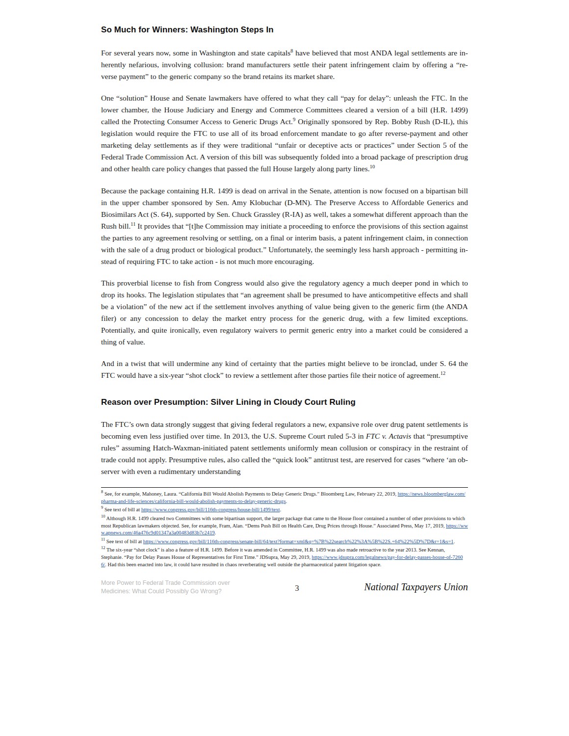So Much for Winners: Washington Steps In
For several years now, some in Washington and state capitals8 have believed that most ANDA legal settlements are inherently nefarious, involving collusion: brand manufacturers settle their patent infringement claim by offering a “reverse payment” to the generic company so the brand retains its market share.
One “solution” House and Senate lawmakers have offered to what they call “pay for delay”: unleash the FTC. In the lower chamber, the House Judiciary and Energy and Commerce Committees cleared a version of a bill (H.R. 1499) called the Protecting Consumer Access to Generic Drugs Act.9 Originally sponsored by Rep. Bobby Rush (D-IL), this legislation would require the FTC to use all of its broad enforcement mandate to go after reverse-payment and other marketing delay settlements as if they were traditional “unfair or deceptive acts or practices” under Section 5 of the Federal Trade Commission Act. A version of this bill was subsequently folded into a broad package of prescription drug and other health care policy changes that passed the full House largely along party lines.10
Because the package containing H.R. 1499 is dead on arrival in the Senate, attention is now focused on a bipartisan bill in the upper chamber sponsored by Sen. Amy Klobuchar (D-MN). The Preserve Access to Affordable Generics and Biosimilars Act (S. 64), supported by Sen. Chuck Grassley (R-IA) as well, takes a somewhat different approach than the Rush bill.11 It provides that “[t]he Commission may initiate a proceeding to enforce the provisions of this section against the parties to any agreement resolving or settling, on a final or interim basis, a patent infringement claim, in connection with the sale of a drug product or biological product.” Unfortunately, the seemingly less harsh approach - permitting instead of requiring FTC to take action - is not much more encouraging.
This proverbial license to fish from Congress would also give the regulatory agency a much deeper pond in which to drop its hooks. The legislation stipulates that “an agreement shall be presumed to have anticompetitive effects and shall be a violation” of the new act if the settlement involves anything of value being given to the generic firm (the ANDA filer) or any concession to delay the market entry process for the generic drug, with a few limited exceptions. Potentially, and quite ironically, even regulatory waivers to permit generic entry into a market could be considered a thing of value.
And in a twist that will undermine any kind of certainty that the parties might believe to be ironclad, under S. 64 the FTC would have a six-year “shot clock” to review a settlement after those parties file their notice of agreement.12
Reason over Presumption: Silver Lining in Cloudy Court Ruling
The FTC’s own data strongly suggest that giving federal regulators a new, expansive role over drug patent settlements is becoming even less justified over time. In 2013, the U.S. Supreme Court ruled 5-3 in FTC v. Actavis that “presumptive rules” assuming Hatch-Waxman-initiated patent settlements uniformly mean collusion or conspiracy in the restraint of trade could not apply. Presumptive rules, also called the “quick look” antitrust test, are reserved for cases “where ‘an observer with even a rudimentary understanding
8 See, for example, Mahoney, Laura. “California Bill Would Abolish Payments to Delay Generic Drugs.” Bloomberg Law, February 22, 2019, https://news.bloomberglaw.com/pharma-and-life-sciences/california-bill-would-abolish-payments-to-delay-generic-drugs.
9 See text of bill at https://www.congress.gov/bill/116th-congress/house-bill/1499/text.
10 Although H.R. 1499 cleared two Committees with some bipartisan support, the larger package that came to the House floor contained a number of other provisions to which most Republican lawmakers objected. See, for example, Fram, Alan. “Dems Push Bill on Health Care, Drug Prices through House.” Associated Press, May 17, 2019, https://www.apnews.com/46a476c9d01347a3a00483d83b7c2419.
11 See text of bill at https://www.congress.gov/bill/116th-congress/senate-bill/64/text?format=xml&q=%7B%22search%22%3A%5B%22S.+64%22%5D%7D&r=1&s=1.
12 The six-year “shot clock” is also a feature of H.R. 1499. Before it was amended in Committee, H.R. 1499 was also made retroactive to the year 2013. See Kennan, Stephanie. “Pay for Delay Passes House of Representatives for First Time.” JDSupra, May 29, 2019, https://www.jdsupra.com/legalnews/pay-for-delay-passes-house-of-72606/. Had this been enacted into law, it could have resulted in chaos reverberating well outside the pharmaceutical patent litigation space.
More Power to Federal Trade Commission over
Medicines: What Could Possibly Go Wrong?
3
National Taxpayers Union